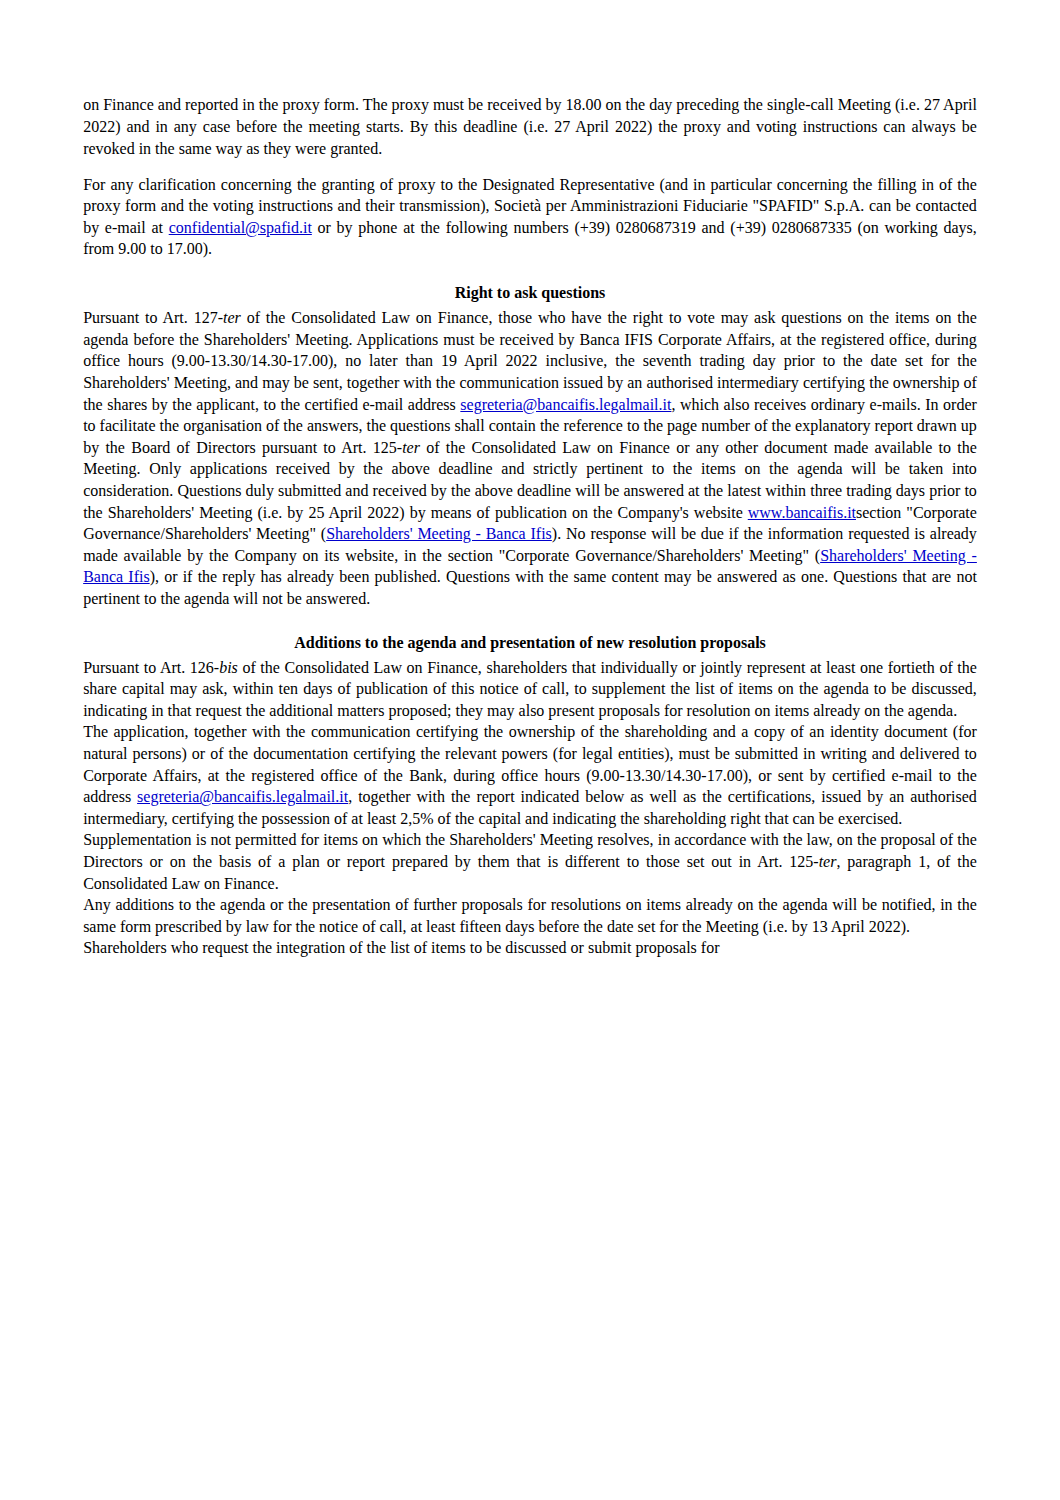on Finance and reported in the proxy form. The proxy must be received by 18.00 on the day preceding the single-call Meeting (i.e. 27 April 2022) and in any case before the meeting starts. By this deadline (i.e. 27 April 2022) the proxy and voting instructions can always be revoked in the same way as they were granted.
For any clarification concerning the granting of proxy to the Designated Representative (and in particular concerning the filling in of the proxy form and the voting instructions and their transmission), Società per Amministrazioni Fiduciarie "SPAFID" S.p.A. can be contacted by e-mail at confidential@spafid.it or by phone at the following numbers (+39) 0280687319 and (+39) 0280687335 (on working days, from 9.00 to 17.00).
Right to ask questions
Pursuant to Art. 127-ter of the Consolidated Law on Finance, those who have the right to vote may ask questions on the items on the agenda before the Shareholders' Meeting. Applications must be received by Banca IFIS Corporate Affairs, at the registered office, during office hours (9.00-13.30/14.30-17.00), no later than 19 April 2022 inclusive, the seventh trading day prior to the date set for the Shareholders' Meeting, and may be sent, together with the communication issued by an authorised intermediary certifying the ownership of the shares by the applicant, to the certified e-mail address segreteria@bancaifis.legalmail.it, which also receives ordinary e-mails. In order to facilitate the organisation of the answers, the questions shall contain the reference to the page number of the explanatory report drawn up by the Board of Directors pursuant to Art. 125-ter of the Consolidated Law on Finance or any other document made available to the Meeting. Only applications received by the above deadline and strictly pertinent to the items on the agenda will be taken into consideration. Questions duly submitted and received by the above deadline will be answered at the latest within three trading days prior to the Shareholders' Meeting (i.e. by 25 April 2022) by means of publication on the Company's website www.bancaifis.itsection "Corporate Governance/Shareholders' Meeting" (Shareholders' Meeting - Banca Ifis). No response will be due if the information requested is already made available by the Company on its website, in the section "Corporate Governance/Shareholders' Meeting" (Shareholders' Meeting - Banca Ifis), or if the reply has already been published. Questions with the same content may be answered as one. Questions that are not pertinent to the agenda will not be answered.
Additions to the agenda and presentation of new resolution proposals
Pursuant to Art. 126-bis of the Consolidated Law on Finance, shareholders that individually or jointly represent at least one fortieth of the share capital may ask, within ten days of publication of this notice of call, to supplement the list of items on the agenda to be discussed, indicating in that request the additional matters proposed; they may also present proposals for resolution on items already on the agenda.
The application, together with the communication certifying the ownership of the shareholding and a copy of an identity document (for natural persons) or of the documentation certifying the relevant powers (for legal entities), must be submitted in writing and delivered to Corporate Affairs, at the registered office of the Bank, during office hours (9.00-13.30/14.30-17.00), or sent by certified e-mail to the address segreteria@bancaifis.legalmail.it, together with the report indicated below as well as the certifications, issued by an authorised intermediary, certifying the possession of at least 2,5% of the capital and indicating the shareholding right that can be exercised.
Supplementation is not permitted for items on which the Shareholders' Meeting resolves, in accordance with the law, on the proposal of the Directors or on the basis of a plan or report prepared by them that is different to those set out in Art. 125-ter, paragraph 1, of the Consolidated Law on Finance.
Any additions to the agenda or the presentation of further proposals for resolutions on items already on the agenda will be notified, in the same form prescribed by law for the notice of call, at least fifteen days before the date set for the Meeting (i.e. by 13 April 2022).
Shareholders who request the integration of the list of items to be discussed or submit proposals for